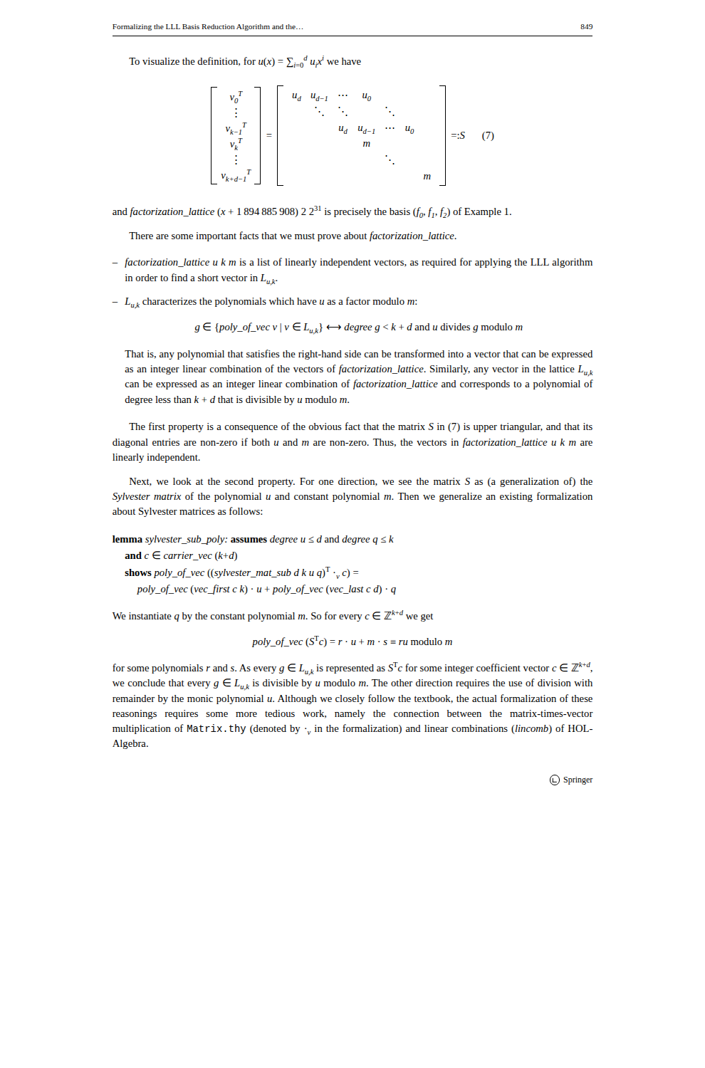Formalizing the LLL Basis Reduction Algorithm and the… 849
To visualize the definition, for u(x) = ∑i=0d uixi we have
v0T
⋮
vk−1T
vkT
⋮
vk+d−1T =
| u d | u d−1 | ⋯ | u 0 | | | |
| | ⋱ | ⋱ | | ⋱ | | |
| | | u d | u d−1 | ⋯ | u 0 | |
| | | | m | | | |
| | | | | ⋱ | | |
| | | | | | | m |
=:S
(7)
and factorization_lattice (x + 1 894 885 908) 2 231 is precisely the basis (f0, f1, f2) of Example 1.
There are some important facts that we must prove about factorization_lattice.
factorization_lattice u k m is a list of linearly independent vectors, as required for applying the LLL algorithm in order to find a short vector in Lu,k.
Lu,k characterizes the polynomials which have u as a factor modulo m:
g ∈ {poly_of_vec v | v ∈ Lu,k} ⟷ degree g < k + d and u divides g modulo m
That is, any polynomial that satisfies the right-hand side can be transformed into a vector that can be expressed as an integer linear combination of the vectors of factorization_lattice. Similarly, any vector in the lattice Lu,k can be expressed as an integer linear combination of factorization_lattice and corresponds to a polynomial of degree less than k + d that is divisible by u modulo m.
The first property is a consequence of the obvious fact that the matrix S in (7) is upper triangular, and that its diagonal entries are non-zero if both u and m are non-zero. Thus, the vectors in factorization_lattice u k m are linearly independent.
Next, we look at the second property. For one direction, we see the matrix S as (a generalization of) the Sylvester matrix of the polynomial u and constant polynomial m. Then we generalize an existing formalization about Sylvester matrices as follows:
lemma sylvester_sub_poly: assumes degree u ≤ d and degree q ≤ k
and c ∈ carrier_vec (k+d)
shows poly_of_vec ((sylvester_mat_sub d k u q)T ·v c) =
poly_of_vec (vec_first c k) · u + poly_of_vec (vec_last c d) · q
We instantiate q by the constant polynomial m. So for every c ∈ ℤk+d we get
poly_of_vec (STc) = r · u + m · s ≡ ru modulo m
for some polynomials r and s. As every g ∈ Lu,k is represented as STc for some integer coefficient vector c ∈ ℤk+d, we conclude that every g ∈ Lu,k is divisible by u modulo m. The other direction requires the use of division with remainder by the monic polynomial u. Although we closely follow the textbook, the actual formalization of these reasonings requires some more tedious work, namely the connection between the matrix-times-vector multiplication of Matrix.thy (denoted by ·v in the formalization) and linear combinations (lincomb) of HOL-Algebra.
Springer